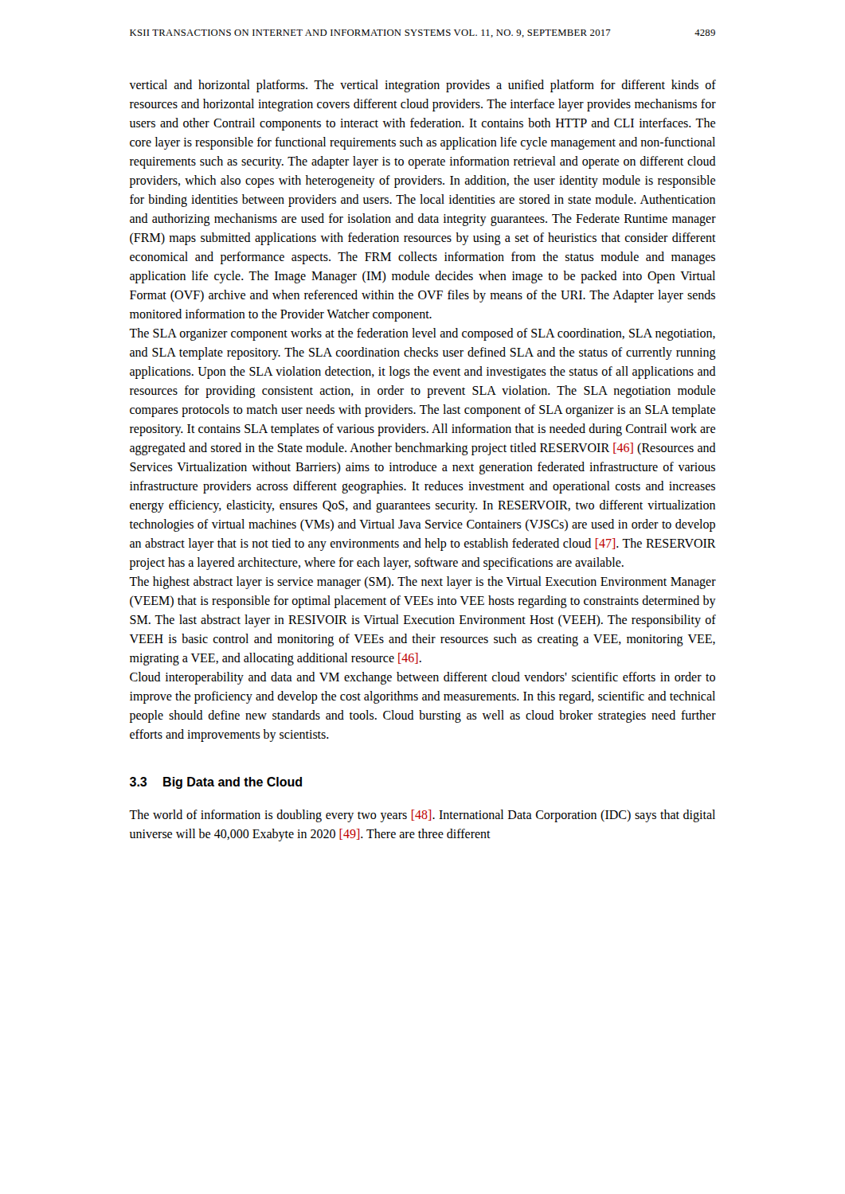KSII TRANSACTIONS ON INTERNET AND INFORMATION SYSTEMS VOL. 11, NO. 9, September 2017 4289
vertical and horizontal platforms. The vertical integration provides a unified platform for different kinds of resources and horizontal integration covers different cloud providers. The interface layer provides mechanisms for users and other Contrail components to interact with federation. It contains both HTTP and CLI interfaces. The core layer is responsible for functional requirements such as application life cycle management and non-functional requirements such as security. The adapter layer is to operate information retrieval and operate on different cloud providers, which also copes with heterogeneity of providers. In addition, the user identity module is responsible for binding identities between providers and users. The local identities are stored in state module. Authentication and authorizing mechanisms are used for isolation and data integrity guarantees. The Federate Runtime manager (FRM) maps submitted applications with federation resources by using a set of heuristics that consider different economical and performance aspects. The FRM collects information from the status module and manages application life cycle. The Image Manager (IM) module decides when image to be packed into Open Virtual Format (OVF) archive and when referenced within the OVF files by means of the URI. The Adapter layer sends monitored information to the Provider Watcher component.
The SLA organizer component works at the federation level and composed of SLA coordination, SLA negotiation, and SLA template repository. The SLA coordination checks user defined SLA and the status of currently running applications. Upon the SLA violation detection, it logs the event and investigates the status of all applications and resources for providing consistent action, in order to prevent SLA violation. The SLA negotiation module compares protocols to match user needs with providers. The last component of SLA organizer is an SLA template repository. It contains SLA templates of various providers. All information that is needed during Contrail work are aggregated and stored in the State module. Another benchmarking project titled RESERVOIR [46] (Resources and Services Virtualization without Barriers) aims to introduce a next generation federated infrastructure of various infrastructure providers across different geographies. It reduces investment and operational costs and increases energy efficiency, elasticity, ensures QoS, and guarantees security. In RESERVOIR, two different virtualization technologies of virtual machines (VMs) and Virtual Java Service Containers (VJSCs) are used in order to develop an abstract layer that is not tied to any environments and help to establish federated cloud [47]. The RESERVOIR project has a layered architecture, where for each layer, software and specifications are available.
The highest abstract layer is service manager (SM). The next layer is the Virtual Execution Environment Manager (VEEM) that is responsible for optimal placement of VEEs into VEE hosts regarding to constraints determined by SM. The last abstract layer in RESIVOIR is Virtual Execution Environment Host (VEEH). The responsibility of VEEH is basic control and monitoring of VEEs and their resources such as creating a VEE, monitoring VEE, migrating a VEE, and allocating additional resource [46].
Cloud interoperability and data and VM exchange between different cloud vendors' scientific efforts in order to improve the proficiency and develop the cost algorithms and measurements. In this regard, scientific and technical people should define new standards and tools. Cloud bursting as well as cloud broker strategies need further efforts and improvements by scientists.
3.3 Big Data and the Cloud
The world of information is doubling every two years [48]. International Data Corporation (IDC) says that digital universe will be 40,000 Exabyte in 2020 [49]. There are three different